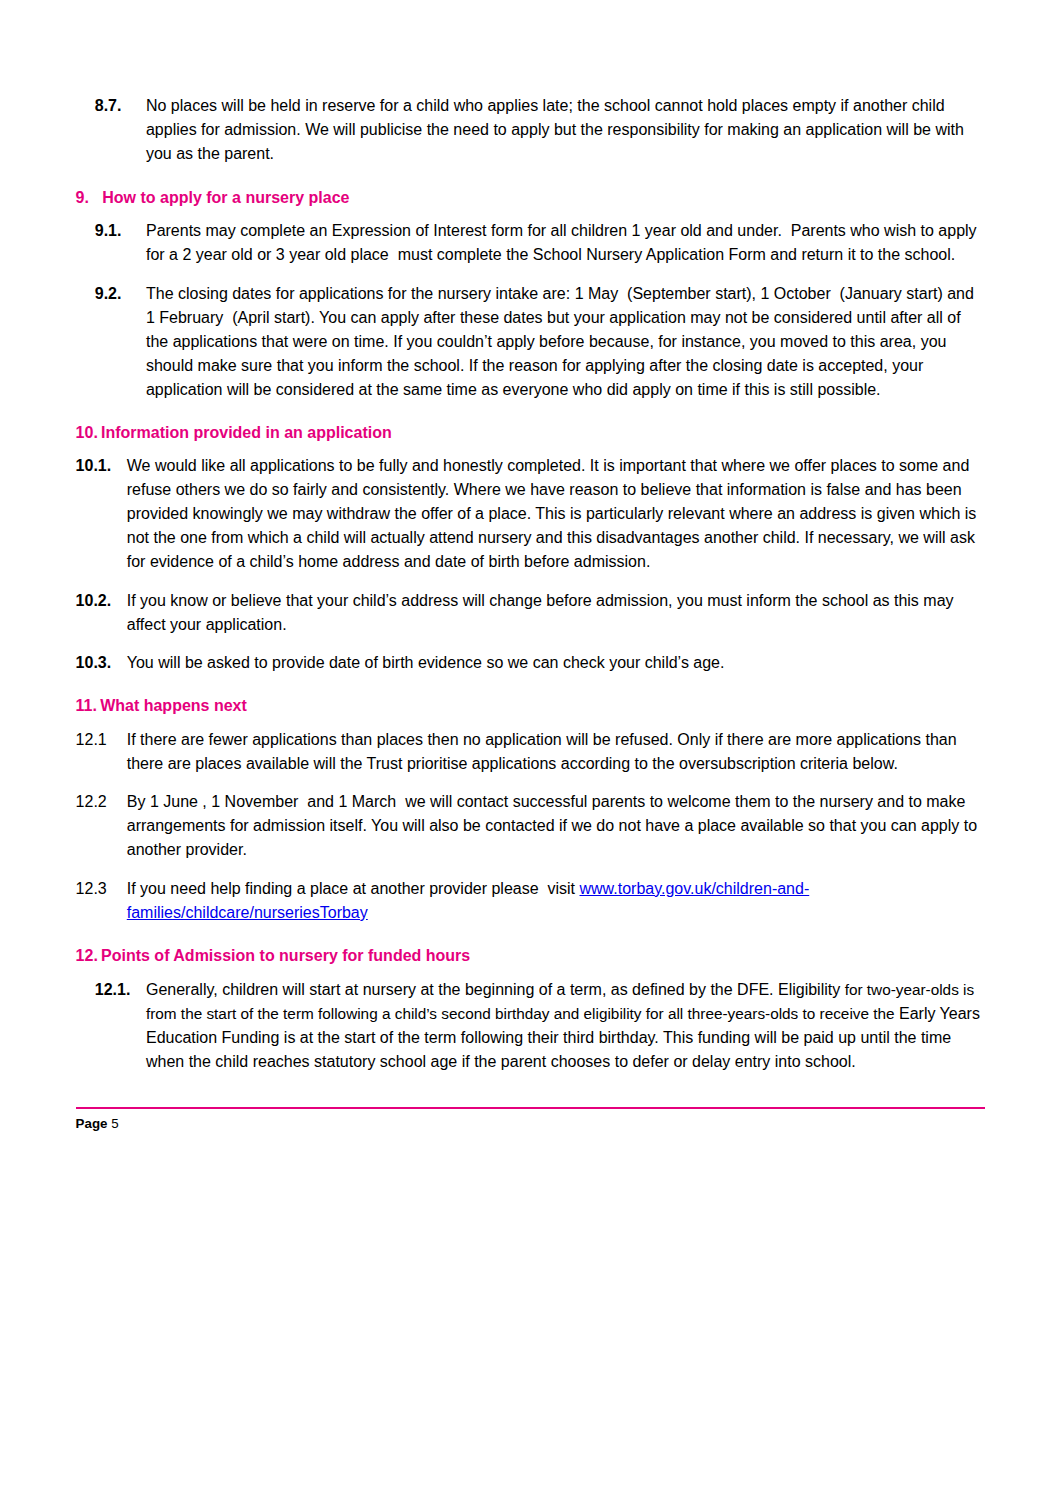8.7.
No places will be held in reserve for a child who applies late; the school cannot hold places empty if another child applies for admission. We will publicise the need to apply but the responsibility for making an application will be with you as the parent.
9. How to apply for a nursery place
9.1.
Parents may complete an Expression of Interest form for all children 1 year old and under. Parents who wish to apply for a 2 year old or 3 year old place must complete the School Nursery Application Form and return it to the school.
9.2.
The closing dates for applications for the nursery intake are: 1 May (September start), 1 October (January start) and 1 February (April start). You can apply after these dates but your application may not be considered until after all of the applications that were on time. If you couldn’t apply before because, for instance, you moved to this area, you should make sure that you inform the school. If the reason for applying after the closing date is accepted, your application will be considered at the same time as everyone who did apply on time if this is still possible.
10. Information provided in an application
10.1.
We would like all applications to be fully and honestly completed. It is important that where we offer places to some and refuse others we do so fairly and consistently. Where we have reason to believe that information is false and has been provided knowingly we may withdraw the offer of a place. This is particularly relevant where an address is given which is not the one from which a child will actually attend nursery and this disadvantages another child. If necessary, we will ask for evidence of a child’s home address and date of birth before admission.
10.2.
If you know or believe that your child’s address will change before admission, you must inform the school as this may affect your application.
10.3.
You will be asked to provide date of birth evidence so we can check your child’s age.
11. What happens next
12.1
If there are fewer applications than places then no application will be refused. Only if there are more applications than there are places available will the Trust prioritise applications according to the oversubscription criteria below.
12.2
By 1 June , 1 November and 1 March we will contact successful parents to welcome them to the nursery and to make arrangements for admission itself. You will also be contacted if we do not have a place available so that you can apply to another provider.
12.3
If you need help finding a place at another provider please visit www.torbay.gov.uk/children-and-families/childcare/nurseriesTorbay
12. Points of Admission to nursery for funded hours
12.1.
Generally, children will start at nursery at the beginning of a term, as defined by the DFE. Eligibility for two-year-olds is from the start of the term following a child’s second birthday and eligibility for all three-years-olds to receive the Early Years Education Funding is at the start of the term following their third birthday. This funding will be paid up until the time when the child reaches statutory school age if the parent chooses to defer or delay entry into school.
Page 5